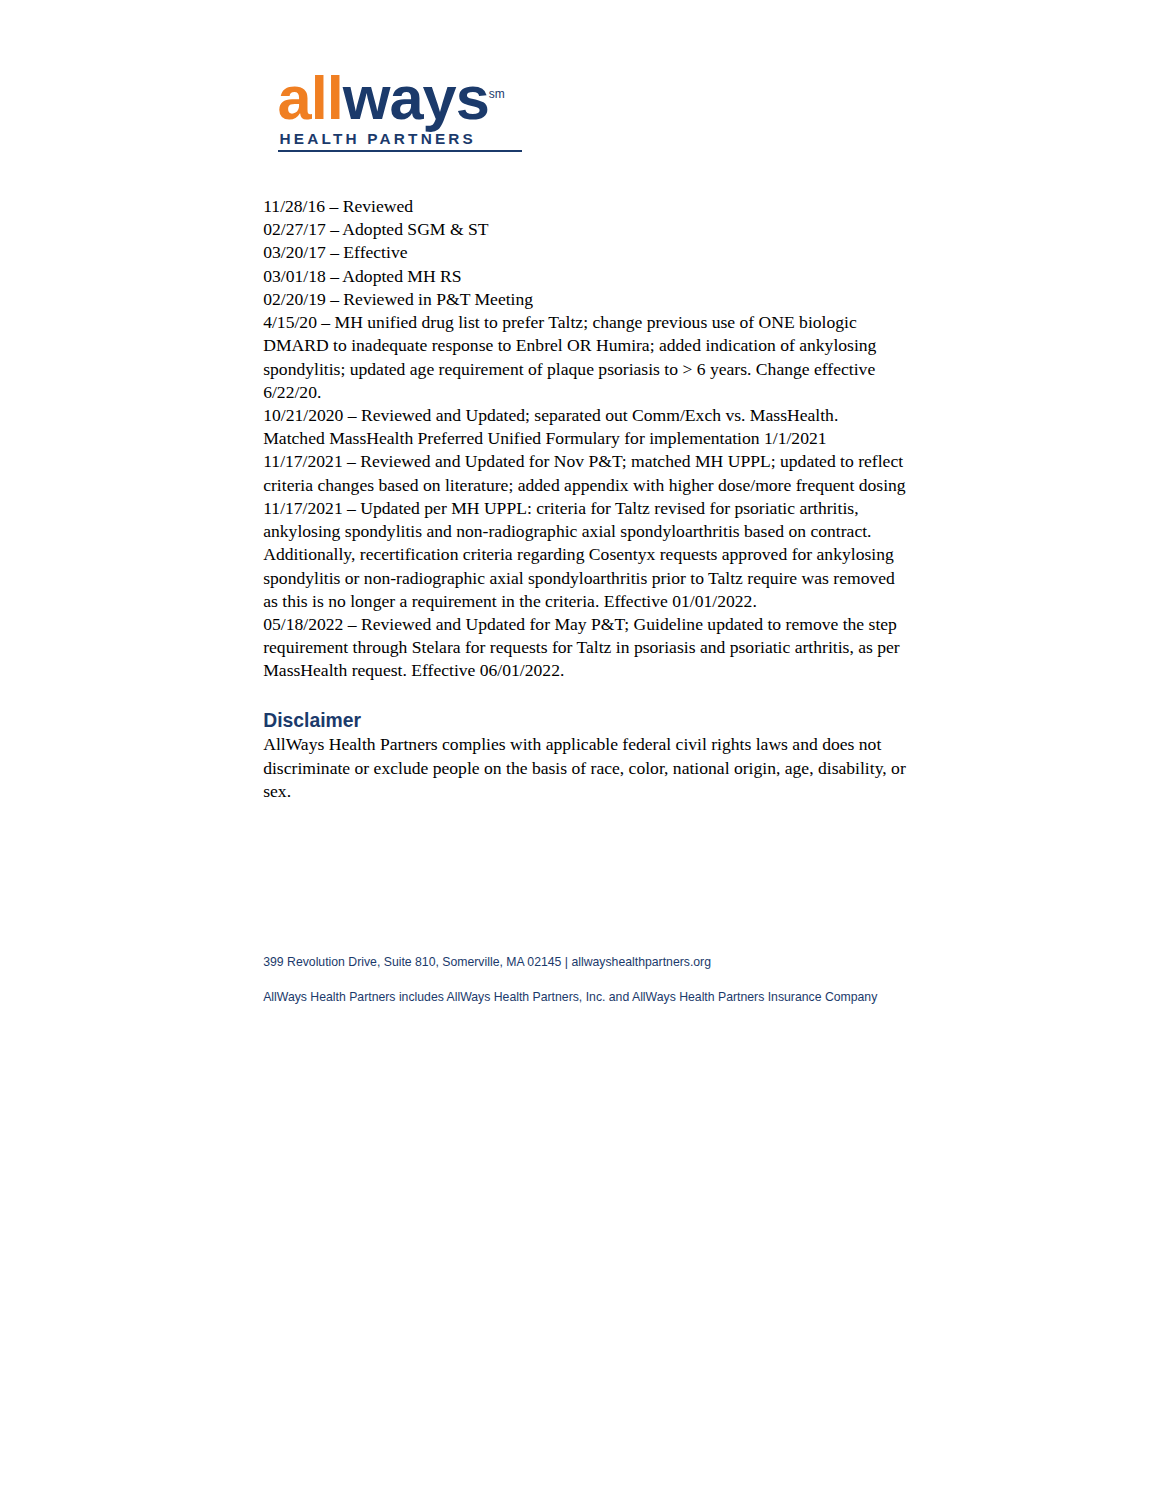allwayssm
HEALTH PARTNERS
11/28/16 – Reviewed
02/27/17 – Adopted SGM & ST
03/20/17 – Effective
03/01/18 – Adopted MH RS
02/20/19 – Reviewed in P&T Meeting
4/15/20 – MH unified drug list to prefer Taltz; change previous use of ONE biologic DMARD to inadequate response to Enbrel OR Humira; added indication of ankylosing spondylitis; updated age requirement of plaque psoriasis to > 6 years. Change effective 6/22/20.
10/21/2020 – Reviewed and Updated; separated out Comm/Exch vs. MassHealth. Matched MassHealth Preferred Unified Formulary for implementation 1/1/2021
11/17/2021 – Reviewed and Updated for Nov P&T; matched MH UPPL; updated to reflect criteria changes based on literature; added appendix with higher dose/more frequent dosing
11/17/2021 – Updated per MH UPPL: criteria for Taltz revised for psoriatic arthritis, ankylosing spondylitis and non-radiographic axial spondyloarthritis based on contract. Additionally, recertification criteria regarding Cosentyx requests approved for ankylosing spondylitis or non-radiographic axial spondyloarthritis prior to Taltz require was removed as this is no longer a requirement in the criteria. Effective 01/01/2022.
05/18/2022 – Reviewed and Updated for May P&T; Guideline updated to remove the step requirement through Stelara for requests for Taltz in psoriasis and psoriatic arthritis, as per MassHealth request. Effective 06/01/2022.
Disclaimer
AllWays Health Partners complies with applicable federal civil rights laws and does not discriminate or exclude people on the basis of race, color, national origin, age, disability, or sex.
399 Revolution Drive, Suite 810, Somerville, MA 02145 | allwayshealthpartners.org
AllWays Health Partners includes AllWays Health Partners, Inc. and AllWays Health Partners Insurance Company